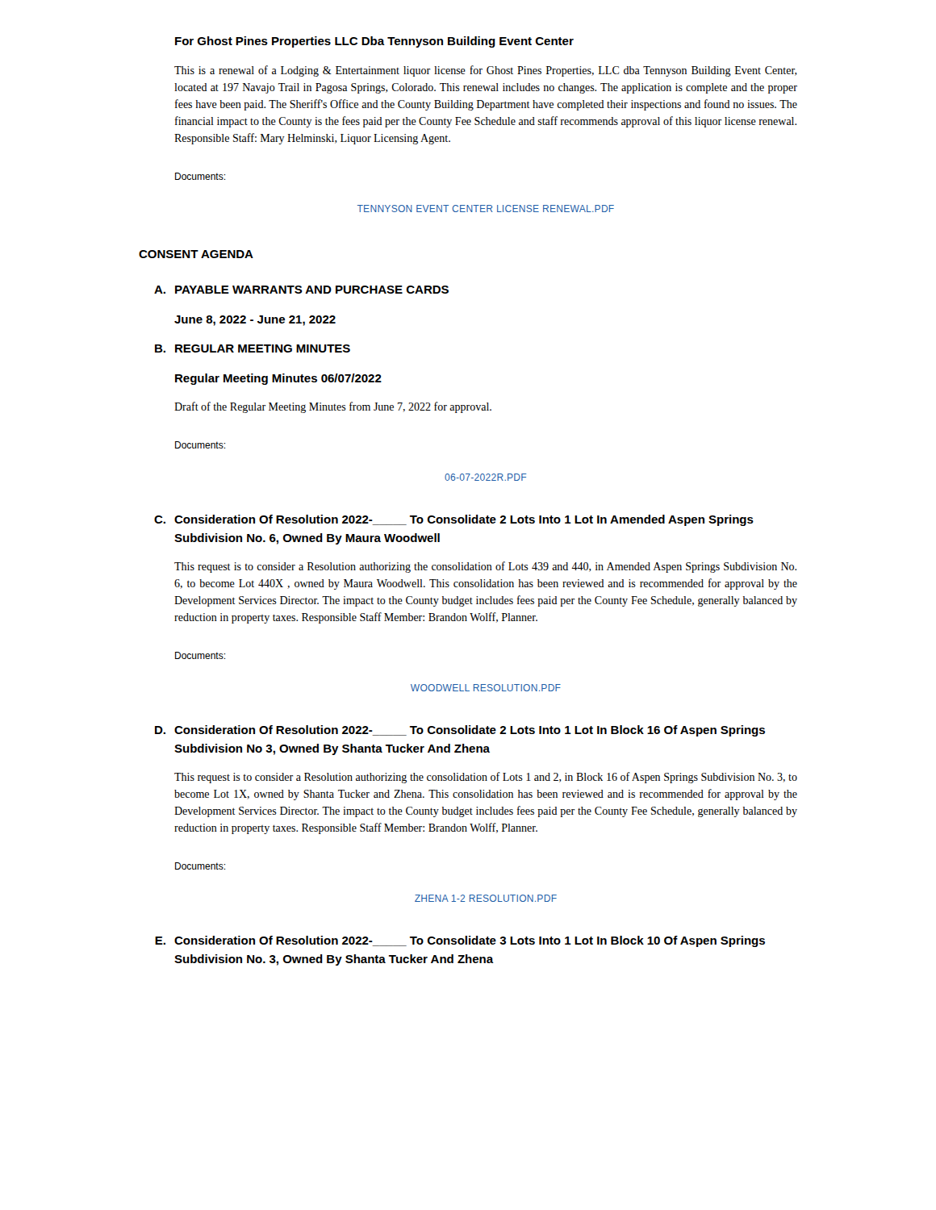For Ghost Pines Properties LLC Dba Tennyson Building Event Center
This is a renewal of a Lodging & Entertainment liquor license for Ghost Pines Properties, LLC dba Tennyson Building Event Center, located at 197 Navajo Trail in Pagosa Springs, Colorado. This renewal includes no changes. The application is complete and the proper fees have been paid. The Sheriff's Office and the County Building Department have completed their inspections and found no issues. The financial impact to the County is the fees paid per the County Fee Schedule and staff recommends approval of this liquor license renewal. Responsible Staff: Mary Helminski, Liquor Licensing Agent.
Documents:
TENNYSON EVENT CENTER LICENSE RENEWAL.PDF
CONSENT AGENDA
A.
PAYABLE WARRANTS AND PURCHASE CARDS
June 8, 2022 - June 21, 2022
B.
REGULAR MEETING MINUTES
Regular Meeting Minutes 06/07/2022
Draft of the Regular Meeting Minutes from June 7, 2022 for approval.
Documents:
06-07-2022R.PDF
C.
Consideration Of Resolution 2022-_____ To Consolidate 2 Lots Into 1 Lot In Amended Aspen Springs Subdivision No. 6, Owned By Maura Woodwell
This request is to consider a Resolution authorizing the consolidation of Lots 439 and 440, in Amended Aspen Springs Subdivision No. 6, to become Lot 440X , owned by Maura Woodwell. This consolidation has been reviewed and is recommended for approval by the Development Services Director. The impact to the County budget includes fees paid per the County Fee Schedule, generally balanced by reduction in property taxes. Responsible Staff Member: Brandon Wolff, Planner.
Documents:
WOODWELL RESOLUTION.PDF
D.
Consideration Of Resolution 2022-_____ To Consolidate 2 Lots Into 1 Lot In Block 16 Of Aspen Springs Subdivision No 3, Owned By Shanta Tucker And Zhena
This request is to consider a Resolution authorizing the consolidation of Lots 1 and 2, in Block 16 of Aspen Springs Subdivision No. 3, to become Lot 1X, owned by Shanta Tucker and Zhena. This consolidation has been reviewed and is recommended for approval by the Development Services Director. The impact to the County budget includes fees paid per the County Fee Schedule, generally balanced by reduction in property taxes. Responsible Staff Member: Brandon Wolff, Planner.
Documents:
ZHENA 1-2 RESOLUTION.PDF
E.
Consideration Of Resolution 2022-_____ To Consolidate 3 Lots Into 1 Lot In Block 10 Of Aspen Springs Subdivision No. 3, Owned By Shanta Tucker And Zhena